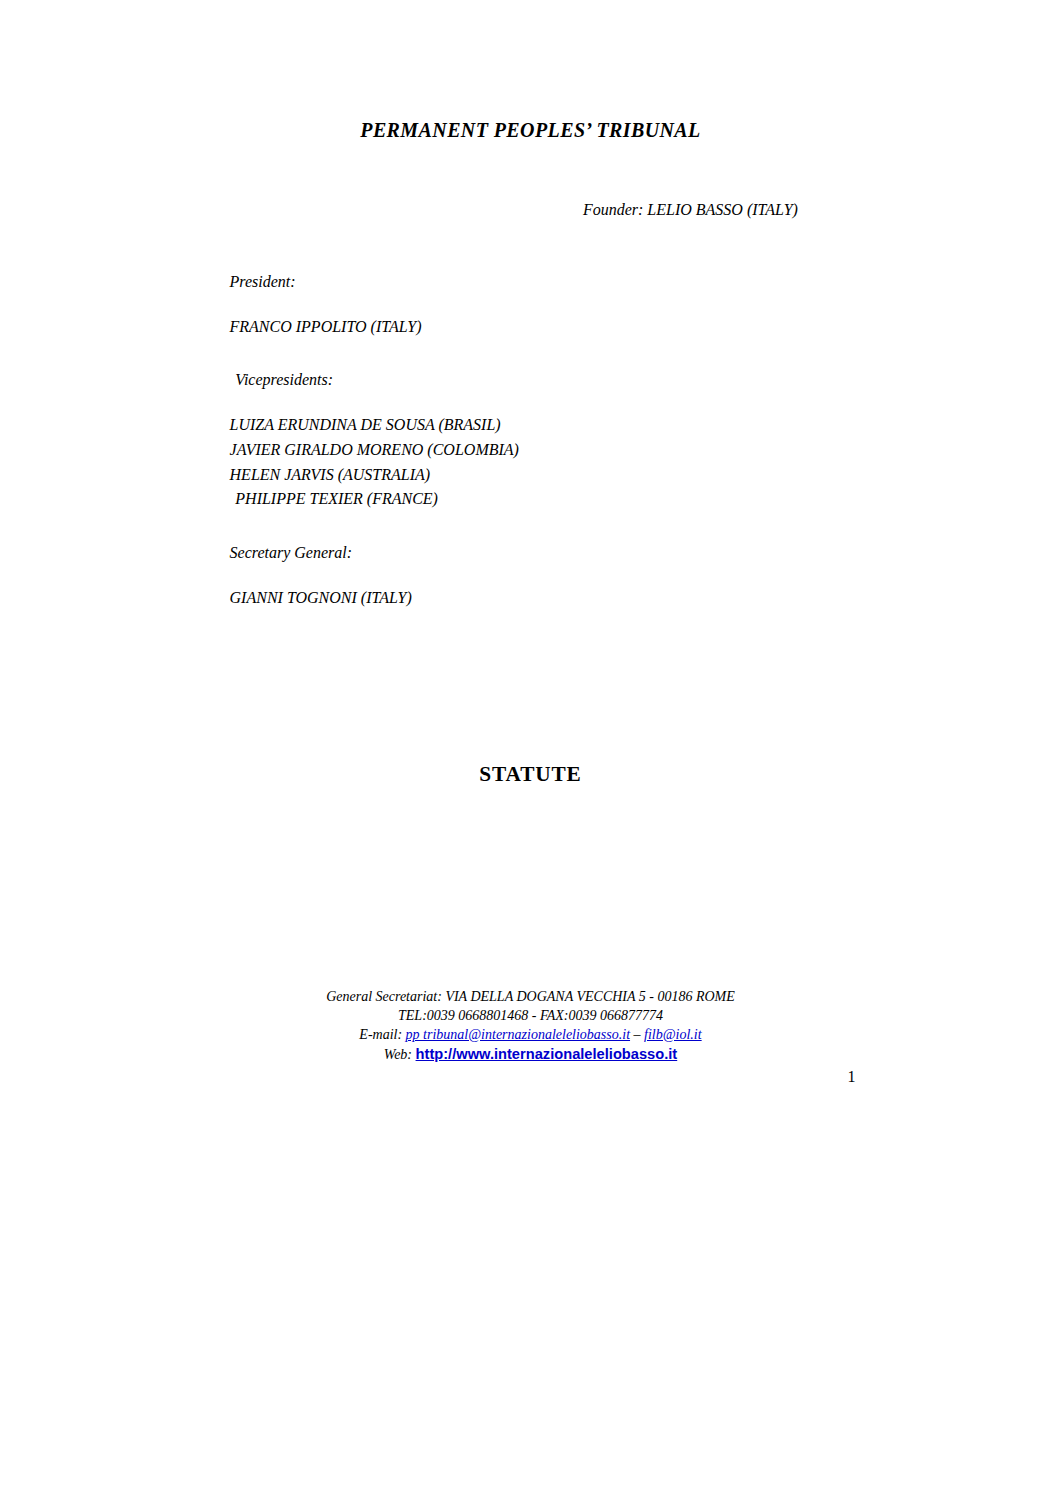PERMANENT PEOPLES’ TRIBUNAL
Founder: LELIO BASSO (ITALY)
President:
FRANCO IPPOLITO (ITALY)
Vicepresidents:
LUIZA ERUNDINA DE SOUSA (BRASIL)
JAVIER GIRALDO MORENO (COLOMBIA)
HELEN JARVIS (AUSTRALIA)
PHILIPPE TEXIER (FRANCE)
Secretary General:
GIANNI TOGNONI (ITALY)
STATUTE
General Secretariat: VIA DELLA DOGANA VECCHIA 5 - 00186 ROME
TEL:0039 0668801468 - FAX:0039 066877774
E-mail: pp tribunal@internazionaleleliobasso.it – filb@iol.it
Web: http://www.internazionaleleliobasso.it
1